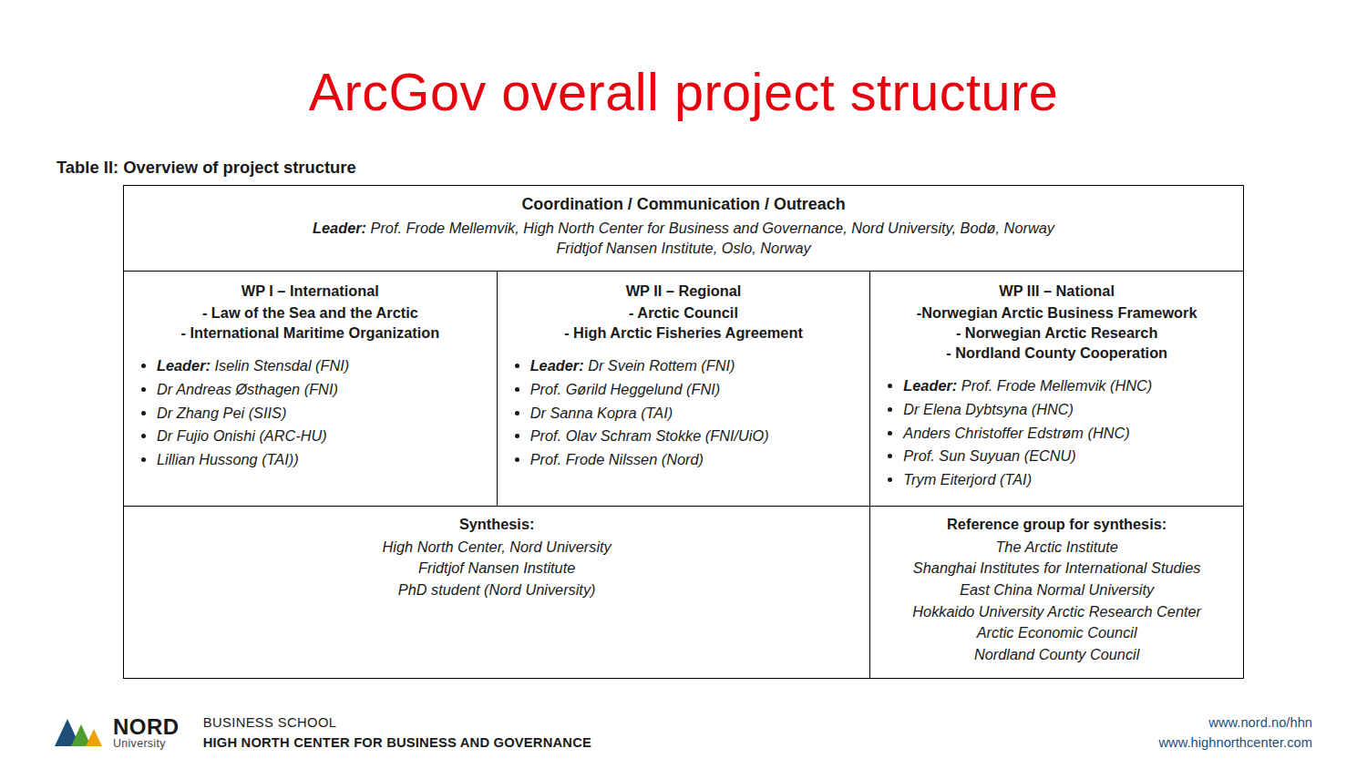ArcGov overall project structure
Table II: Overview of project structure
| Coordination / Communication / Outreach Leader: Prof. Frode Mellemvik, High North Center for Business and Governance, Nord University, Bodø, Norway Fridtjof Nansen Institute, Oslo, Norway |
| WP I – International - Law of the Sea and the Arctic - International Maritime Organization Leader: Iselin Stensdal (FNI) Dr Andreas Østhagen (FNI) Dr Zhang Pei (SIIS) Dr Fujio Onishi (ARC-HU) Lillian Hussong (TAI)) | WP II – Regional - Arctic Council - High Arctic Fisheries Agreement Leader: Dr Svein Rottem (FNI) Prof. Gørild Heggelund (FNI) Dr Sanna Kopra (TAI) Prof. Olav Schram Stokke (FNI/UiO) Prof. Frode Nilssen (Nord) | WP III – National -Norwegian Arctic Business Framework - Norwegian Arctic Research - Nordland County Cooperation Leader: Prof. Frode Mellemvik (HNC) Dr Elena Dybtsyna (HNC) Anders Christoffer Edstrøm (HNC) Prof. Sun Suyuan (ECNU) Trym Eiterjord (TAI) |
| Synthesis: High North Center, Nord University Fridtjof Nansen Institute PhD student (Nord University) | Reference group for synthesis: The Arctic Institute Shanghai Institutes for International Studies East China Normal University Hokkaido University Arctic Research Center Arctic Economic Council Nordland County Council |
NORD
University
BUSINESS SCHOOL
HIGH NORTH CENTER FOR BUSINESS AND GOVERNANCE
www.nord.no/hhn
www.highnorthcenter.com